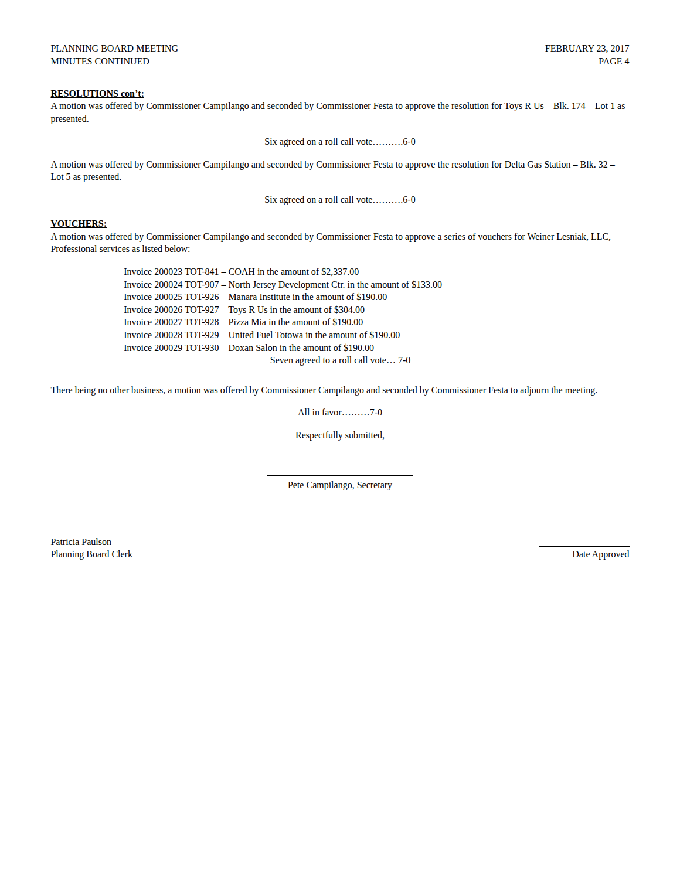PLANNING BOARD MEETING MINUTES CONTINUED
FEBRUARY 23, 2017 PAGE 4
RESOLUTIONS con’t:
A motion was offered by Commissioner Campilango and seconded by Commissioner Festa to approve the resolution for Toys R Us – Blk. 174 – Lot 1 as presented.
Six agreed on a roll call vote……….6-0
A motion was offered by Commissioner Campilango and seconded by Commissioner Festa to approve the resolution for Delta Gas Station – Blk. 32 – Lot 5 as presented.
Six agreed on a roll call vote……….6-0
VOUCHERS:
A motion was offered by Commissioner Campilango and seconded by Commissioner Festa to approve a series of vouchers for Weiner Lesniak, LLC, Professional services as listed below:
Invoice 200023 TOT-841 – COAH in the amount of $2,337.00
Invoice 200024 TOT-907 – North Jersey Development Ctr. in the amount of $133.00
Invoice 200025 TOT-926 – Manara Institute in the amount of $190.00
Invoice 200026 TOT-927 – Toys R Us in the amount of $304.00
Invoice 200027 TOT-928 – Pizza Mia in the amount of $190.00
Invoice 200028 TOT-929 – United Fuel Totowa in the amount of $190.00
Invoice 200029 TOT-930 – Doxan Salon in the amount of $190.00
Seven agreed to a roll call vote… 7-0
There being no other business, a motion was offered by Commissioner Campilango and seconded by Commissioner Festa to adjourn the meeting.
All in favor………7-0
Respectfully submitted,
Pete Campilango, Secretary
Patricia Paulson
Planning Board Clerk
Date Approved